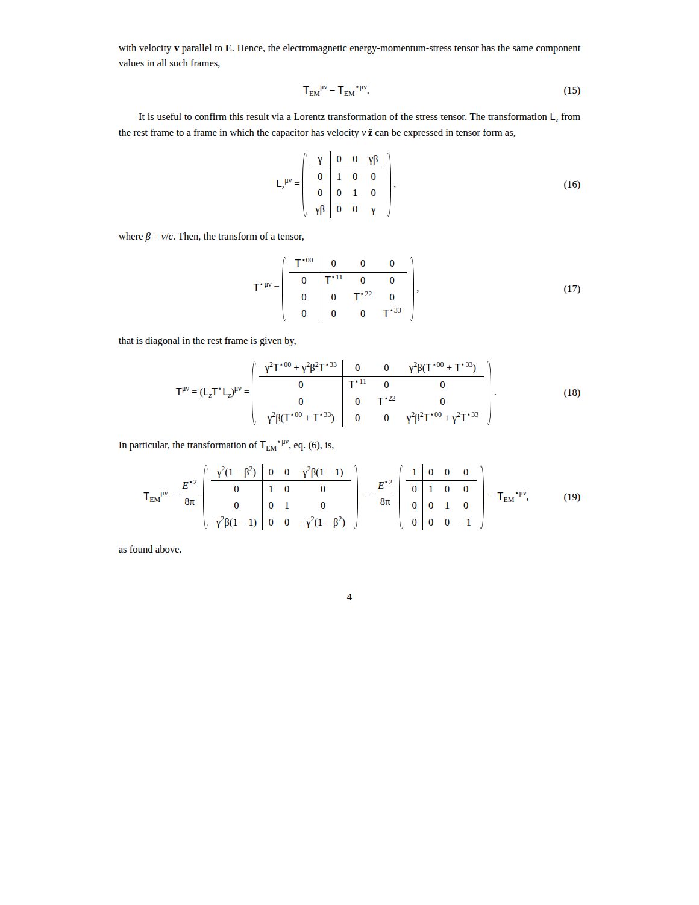with velocity v parallel to E. Hence, the electromagnetic energy-momentum-stress tensor has the same component values in all such frames,
TEMμν = TEM⋆μν.
(15)
It is useful to confirm this result via a Lorentz transformation of the stress tensor. The transformation Lz from the rest frame to a frame in which the capacitor has velocity v ẑ can be expressed in tensor form as,
Lzμν =
| γ | 0 | 0 | γβ |
| 0 | 1 | 0 | 0 |
| 0 | 0 | 1 | 0 |
| γβ | 0 | 0 | γ |
,
(16)
where β = v/c. Then, the transform of a tensor,
T⋆μν =
| T ⋆00 | 0 | 0 | 0 |
| 0 | T ⋆11 | 0 | 0 |
| 0 | 0 | T ⋆22 | 0 |
| 0 | 0 | 0 | T ⋆33 |
,
(17)
that is diagonal in the rest frame is given by,
Tμν = (LzT⋆Lz)μν =
| γ 2 T ⋆00 + γ 2 β 2 T ⋆33 | 0 | 0 | γ 2 β( T ⋆00 + T ⋆33 ) |
| 0 | T ⋆11 | 0 | 0 |
| 0 | 0 | T ⋆22 | 0 |
| γ 2 β( T ⋆00 + T ⋆33 ) | 0 | 0 | γ 2 β 2 T ⋆00 + γ 2 T ⋆33 |
.
(18)
In particular, the transformation of TEM⋆μν, eq. (6), is,
TEMμν = E⋆28π
| γ 2 (1 − β 2 ) | 0 | 0 | γ 2 β(1 − 1) |
| 0 | 1 | 0 | 0 |
| 0 | 0 | 1 | 0 |
| γ 2 β(1 − 1) | 0 | 0 | −γ 2 (1 − β 2 ) |
= E⋆28π
| 1 | 0 | 0 | 0 |
| 0 | 1 | 0 | 0 |
| 0 | 0 | 1 | 0 |
| 0 | 0 | 0 | −1 |
= TEM⋆μν,
(19)
as found above.
4